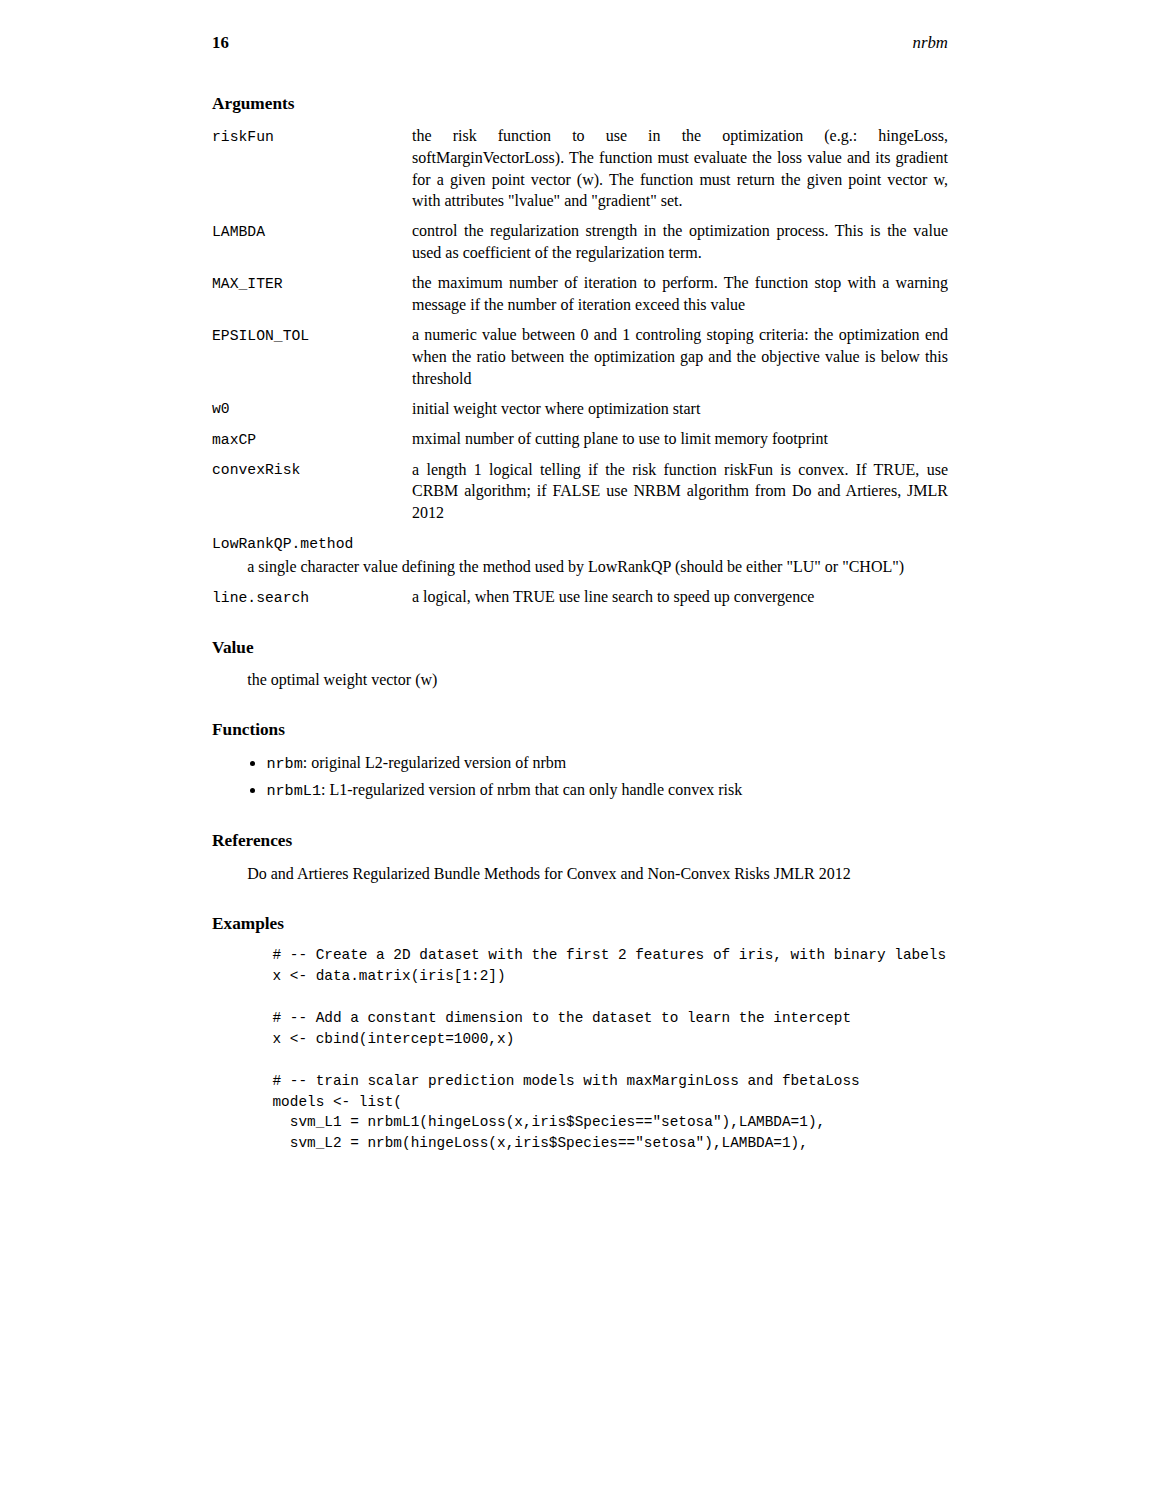16 nrbm
Arguments
riskFun
the risk function to use in the optimization (e.g.: hingeLoss, softMarginVectorLoss). The function must evaluate the loss value and its gradient for a given point vector (w). The function must return the given point vector w, with attributes "lvalue" and "gradient" set.
LAMBDA
control the regularization strength in the optimization process. This is the value used as coefficient of the regularization term.
MAX_ITER
the maximum number of iteration to perform. The function stop with a warning message if the number of iteration exceed this value
EPSILON_TOL
a numeric value between 0 and 1 controling stoping criteria: the optimization end when the ratio between the optimization gap and the objective value is below this threshold
w0
initial weight vector where optimization start
maxCP
mximal number of cutting plane to use to limit memory footprint
convexRisk
a length 1 logical telling if the risk function riskFun is convex. If TRUE, use CRBM algorithm; if FALSE use NRBM algorithm from Do and Artieres, JMLR 2012
LowRankQP.method
a single character value defining the method used by LowRankQP (should be either "LU" or "CHOL")
line.search
a logical, when TRUE use line search to speed up convergence
Value
the optimal weight vector (w)
Functions
nrbm: original L2-regularized version of nrbm
nrbmL1: L1-regularized version of nrbm that can only handle convex risk
References
Do and Artieres Regularized Bundle Methods for Convex and Non-Convex Risks JMLR 2012
Examples
# -- Create a 2D dataset with the first 2 features of iris, with binary labels
x <- data.matrix(iris[1:2])

# -- Add a constant dimension to the dataset to learn the intercept
x <- cbind(intercept=1000,x)

# -- train scalar prediction models with maxMarginLoss and fbetaLoss
models <- list(
  svm_L1 = nrbmL1(hingeLoss(x,iris$Species=="setosa"),LAMBDA=1),
  svm_L2 = nrbm(hingeLoss(x,iris$Species=="setosa"),LAMBDA=1),